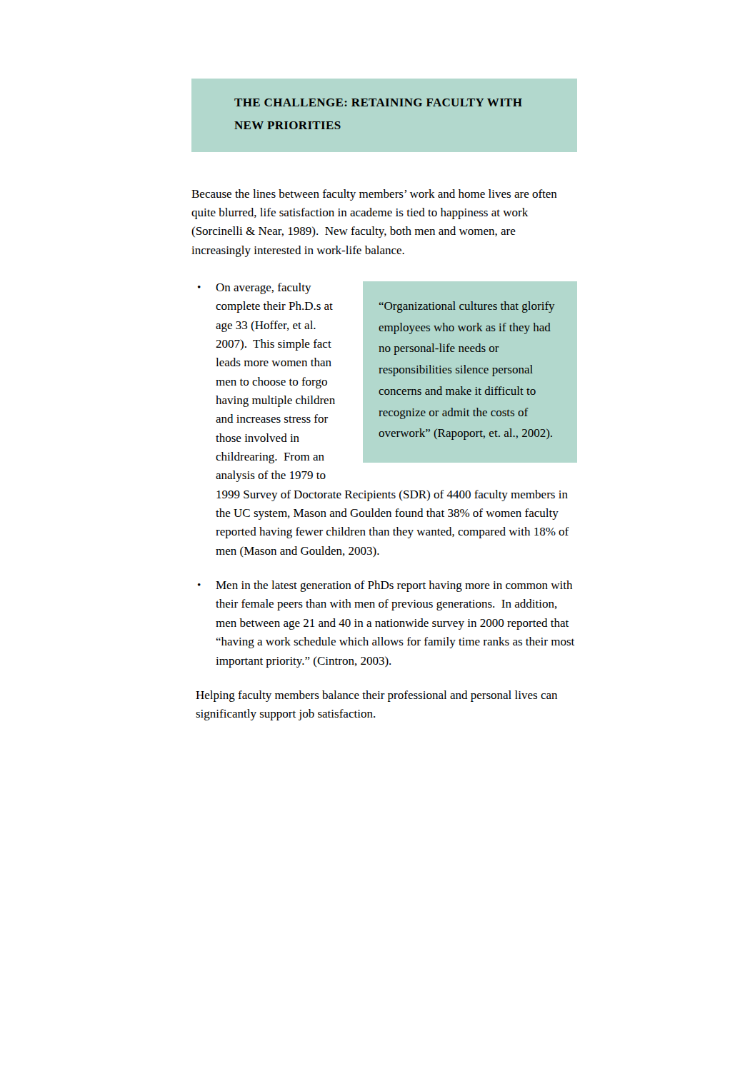The Challenge: Retaining Faculty with
New Priorities
Because the lines between faculty members’ work and home lives are often quite blurred, life satisfaction in academe is tied to happiness at work (Sorcinelli & Near, 1989). New faculty, both men and women, are increasingly interested in work-life balance.
“Organizational cultures that glorify employees who work as if they had no personal-life needs or responsibilities silence personal concerns and make it difficult to recognize or admit the costs of overwork” (Rapoport, et. al., 2002).
On average, faculty complete their Ph.D.s at age 33 (Hoffer, et al. 2007). This simple fact leads more women than men to choose to forgo having multiple children and increases stress for those involved in childrearing. From an analysis of the 1979 to 1999 Survey of Doctorate Recipients (SDR) of 4400 faculty members in the UC system, Mason and Goulden found that 38% of women faculty reported having fewer children than they wanted, compared with 18% of men (Mason and Goulden, 2003).
Men in the latest generation of PhDs report having more in common with their female peers than with men of previous generations. In addition, men between age 21 and 40 in a nationwide survey in 2000 reported that “having a work schedule which allows for family time ranks as their most important priority.” (Cintron, 2003).
Helping faculty members balance their professional and personal lives can significantly support job satisfaction.